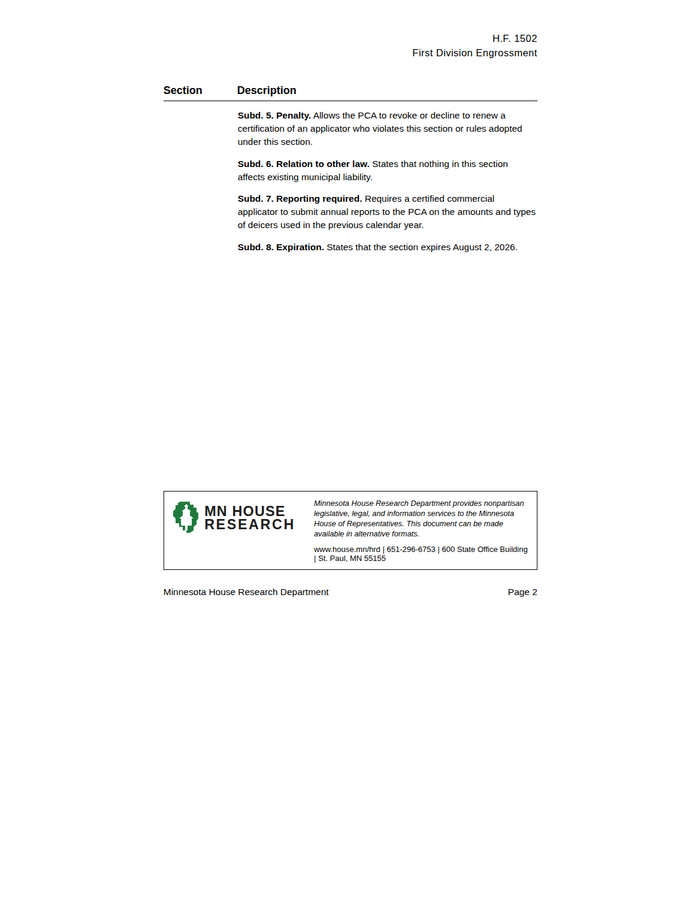H.F. 1502 First Division Engrossment
| Section | Description |
| --- | --- |
| | Subd. 5. Penalty. Allows the PCA to revoke or decline to renew a certification of an applicator who violates this section or rules adopted under this section. Subd. 6. Relation to other law. States that nothing in this section affects existing municipal liability. Subd. 7. Reporting required. Requires a certified commercial applicator to submit annual reports to the PCA on the amounts and types of deicers used in the previous calendar year. Subd. 8. Expiration. States that the section expires August 2, 2026. |
MN HOUSE RESEARCH
Minnesota House Research Department provides nonpartisan legislative, legal, and information services to the Minnesota House of Representatives. This document can be made available in alternative formats.
www.house.mn/hrd | 651-296-6753 | 600 State Office Building | St. Paul, MN 55155
Minnesota House Research Department Page 2